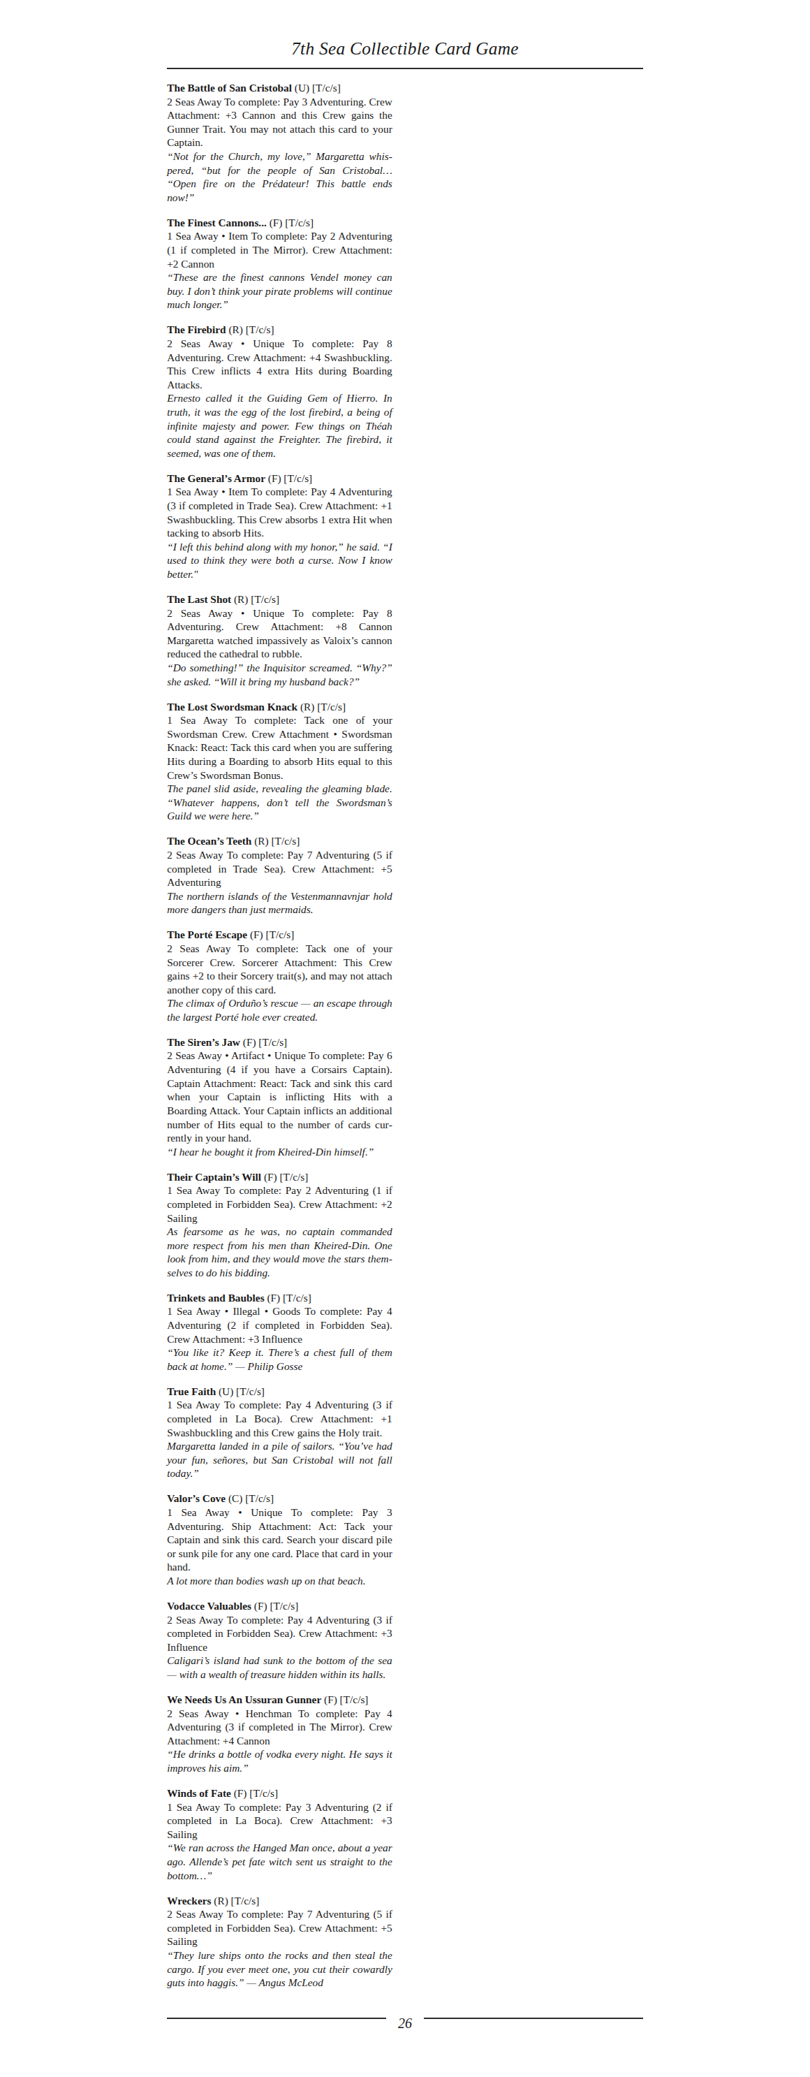7th Sea Collectible Card Game
The Battle of San Cristobal (U) [T/c/s]
2 Seas Away To complete: Pay 3 Adventuring. Crew Attachment: +3 Cannon and this Crew gains the Gunner Trait. You may not attach this card to your Captain.
“Not for the Church, my love,” Margaretta whispered, “but for the people of San Cristobal… “Open fire on the Prédateur! This battle ends now!”
The Finest Cannons... (F) [T/c/s]
1 Sea Away • Item To complete: Pay 2 Adventuring (1 if completed in The Mirror). Crew Attachment: +2 Cannon
“These are the finest cannons Vendel money can buy. I don’t think your pirate problems will continue much longer.”
The Firebird (R) [T/c/s]
2 Seas Away • Unique To complete: Pay 8 Adventuring. Crew Attachment: +4 Swashbuckling. This Crew inflicts 4 extra Hits during Boarding Attacks.
Ernesto called it the Guiding Gem of Hierro. In truth, it was the egg of the lost firebird, a being of infinite majesty and power. Few things on Théah could stand against the Freighter. The firebird, it seemed, was one of them.
The General’s Armor (F) [T/c/s]
1 Sea Away • Item To complete: Pay 4 Adventuring (3 if completed in Trade Sea). Crew Attachment: +1 Swashbuckling. This Crew absorbs 1 extra Hit when tacking to absorb Hits.
“I left this behind along with my honor,” he said. “I used to think they were both a curse. Now I know better."
The Last Shot (R) [T/c/s]
2 Seas Away • Unique To complete: Pay 8 Adventuring. Crew Attachment: +8 Cannon Margaretta watched impassively as Valoix’s cannon reduced the cathedral to rubble.
“Do something!” the Inquisitor screamed. “Why?” she asked. “Will it bring my husband back?”
The Lost Swordsman Knack (R) [T/c/s]
1 Sea Away To complete: Tack one of your Swordsman Crew. Crew Attachment • Swordsman Knack: React: Tack this card when you are suffering Hits during a Boarding to absorb Hits equal to this Crew’s Swordsman Bonus.
The panel slid aside, revealing the gleaming blade. “Whatever happens, don’t tell the Swordsman’s Guild we were here.”
The Ocean’s Teeth (R) [T/c/s]
2 Seas Away To complete: Pay 7 Adventuring (5 if completed in Trade Sea). Crew Attachment: +5 Adventuring
The northern islands of the Vestenmannavnjar hold more dangers than just mermaids.
The Porté Escape (F) [T/c/s]
2 Seas Away To complete: Tack one of your Sorcerer Crew. Sorcerer Attachment: This Crew gains +2 to their Sorcery trait(s), and may not attach another copy of this card.
The climax of Orduño’s rescue — an escape through the largest Porté hole ever created.
The Siren’s Jaw (F) [T/c/s]
2 Seas Away • Artifact • Unique To complete: Pay 6 Adventuring (4 if you have a Corsairs Captain). Captain Attachment: React: Tack and sink this card when your Captain is inflicting Hits with a Boarding Attack. Your Captain inflicts an additional number of Hits equal to the number of cards currently in your hand.
“I hear he bought it from Kheired-Din himself.”
Their Captain’s Will (F) [T/c/s]
1 Sea Away To complete: Pay 2 Adventuring (1 if completed in Forbidden Sea). Crew Attachment: +2 Sailing
As fearsome as he was, no captain commanded more respect from his men than Kheired-Din. One look from him, and they would move the stars themselves to do his bidding.
Trinkets and Baubles (F) [T/c/s]
1 Sea Away • Illegal • Goods To complete: Pay 4 Adventuring (2 if completed in Forbidden Sea). Crew Attachment: +3 Influence
“You like it? Keep it. There’s a chest full of them back at home.” — Philip Gosse
True Faith (U) [T/c/s]
1 Sea Away To complete: Pay 4 Adventuring (3 if completed in La Boca). Crew Attachment: +1 Swashbuckling and this Crew gains the Holy trait.
Margaretta landed in a pile of sailors. “You’ve had your fun, señores, but San Cristobal will not fall today.”
Valor’s Cove (C) [T/c/s]
1 Sea Away • Unique To complete: Pay 3 Adventuring. Ship Attachment: Act: Tack your Captain and sink this card. Search your discard pile or sunk pile for any one card. Place that card in your hand.
A lot more than bodies wash up on that beach.
Vodacce Valuables (F) [T/c/s]
2 Seas Away To complete: Pay 4 Adventuring (3 if completed in Forbidden Sea). Crew Attachment: +3 Influence
Caligari’s island had sunk to the bottom of the sea — with a wealth of treasure hidden within its halls.
We Needs Us An Ussuran Gunner (F) [T/c/s]
2 Seas Away • Henchman To complete: Pay 4 Adventuring (3 if completed in The Mirror). Crew Attachment: +4 Cannon
“He drinks a bottle of vodka every night. He says it improves his aim.”
Winds of Fate (F) [T/c/s]
1 Sea Away To complete: Pay 3 Adventuring (2 if completed in La Boca). Crew Attachment: +3 Sailing
“We ran across the Hanged Man once, about a year ago. Allende’s pet fate witch sent us straight to the bottom…”
Wreckers (R) [T/c/s]
2 Seas Away To complete: Pay 7 Adventuring (5 if completed in Forbidden Sea). Crew Attachment: +5 Sailing
“They lure ships onto the rocks and then steal the cargo. If you ever meet one, you cut their cowardly guts into haggis.” — Angus McLeod
26